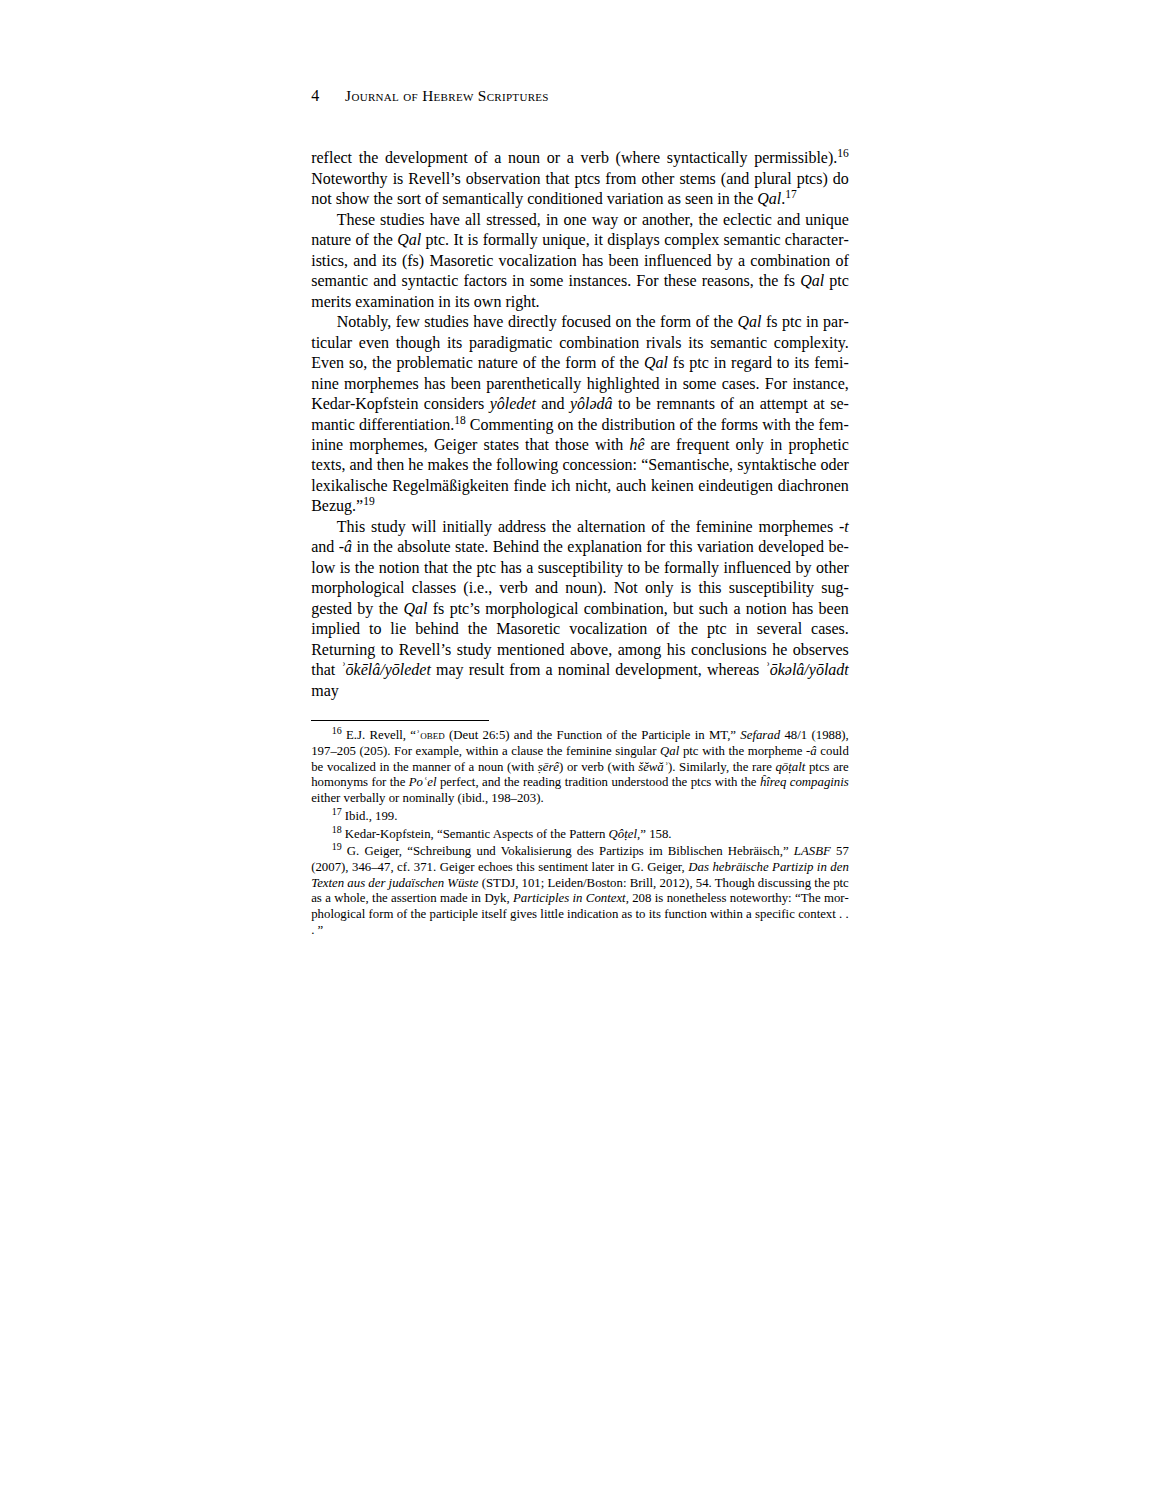4 Journal of Hebrew Scriptures
reflect the development of a noun or a verb (where syntactically permissible).16 Noteworthy is Revell’s observation that ptcs from other stems (and plural ptcs) do not show the sort of semantically conditioned variation as seen in the Qal.17
These studies have all stressed, in one way or another, the eclectic and unique nature of the Qal ptc. It is formally unique, it displays complex semantic characteristics, and its (fs) Masoretic vocalization has been influenced by a combination of semantic and syntactic factors in some instances. For these reasons, the fs Qal ptc merits examination in its own right.
Notably, few studies have directly focused on the form of the Qal fs ptc in particular even though its paradigmatic combination rivals its semantic complexity. Even so, the problematic nature of the form of the Qal fs ptc in regard to its feminine morphemes has been parenthetically highlighted in some cases. For instance, Kedar-Kopfstein considers yôledet and yôlədâ to be remnants of an attempt at semantic differentiation.18 Commenting on the distribution of the forms with the feminine morphemes, Geiger states that those with hê are frequent only in prophetic texts, and then he makes the following concession: “Semantische, syntaktische oder lexikalische Regelmäßigkeiten finde ich nicht, auch keinen eindeutigen diachronen Bezug.”19
This study will initially address the alternation of the feminine morphemes -t and -â in the absolute state. Behind the explanation for this variation developed below is the notion that the ptc has a susceptibility to be formally influenced by other morphological classes (i.e., verb and noun). Not only is this susceptibility suggested by the Qal fs ptc’s morphological combination, but such a notion has been implied to lie behind the Masoretic vocalization of the ptc in several cases. Returning to Revell’s study mentioned above, among his conclusions he observes that ʾōkēlâ/yōledet may result from a nominal development, whereas ʾōkəlâ/yōladt may
16 E.J. Revell, “ʾobed (Deut 26:5) and the Function of the Participle in MT,” Sefarad 48/1 (1988), 197–205 (205). For example, within a clause the feminine singular Qal ptc with the morpheme -â could be vocalized in the manner of a noun (with ṣērê) or verb (with šĕwăʾ). Similarly, the rare qōṭalt ptcs are homonyms for the Poʿel perfect, and the reading tradition understood the ptcs with the ĥîreq compaginis either verbally or nominally (ibid., 198–203).
17 Ibid., 199.
18 Kedar-Kopfstein, “Semantic Aspects of the Pattern Qôṭel,” 158.
19 G. Geiger, “Schreibung und Vokalisierung des Partizips im Biblischen Hebräisch,” LASBF 57 (2007), 346–47, cf. 371. Geiger echoes this sentiment later in G. Geiger, Das hebräische Partizip in den Texten aus der judaïschen Wüste (STDJ, 101; Leiden/Boston: Brill, 2012), 54. Though discussing the ptc as a whole, the assertion made in Dyk, Participles in Context, 208 is nonetheless noteworthy: “The morphological form of the participle itself gives little indication as to its function within a specific context . . . ”